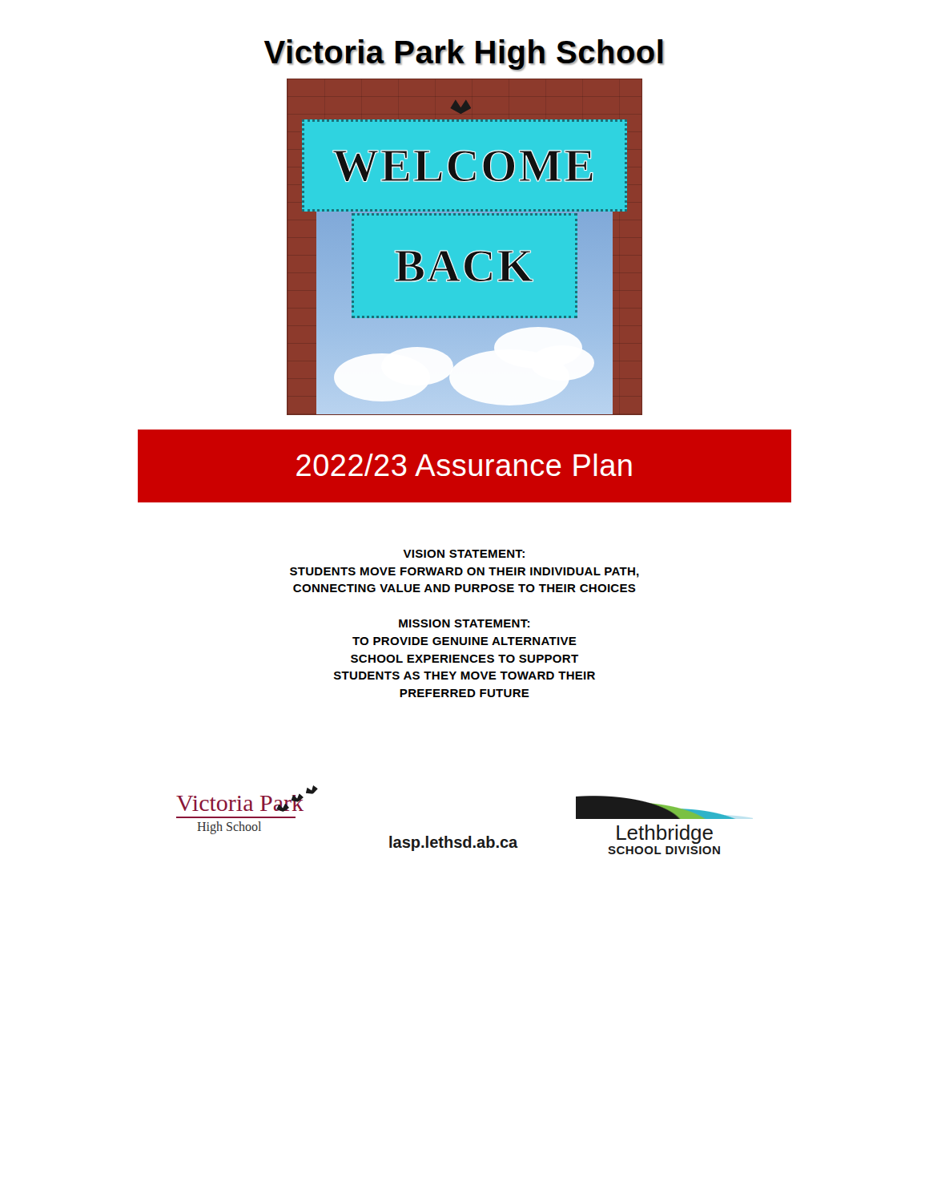Victoria Park High School
WELCOME
BACK
2022/23 Assurance Plan
VISION STATEMENT:
STUDENTS MOVE FORWARD ON THEIR INDIVIDUAL PATH,
CONNECTING VALUE AND PURPOSE TO THEIR CHOICES
MISSION STATEMENT:
TO PROVIDE GENUINE ALTERNATIVE
SCHOOL EXPERIENCES TO SUPPORT
STUDENTS AS THEY MOVE TOWARD THEIR
PREFERRED FUTURE
Victoria Park
High School
lasp.lethsd.ab.ca
Lethbridge
SCHOOL DIVISION